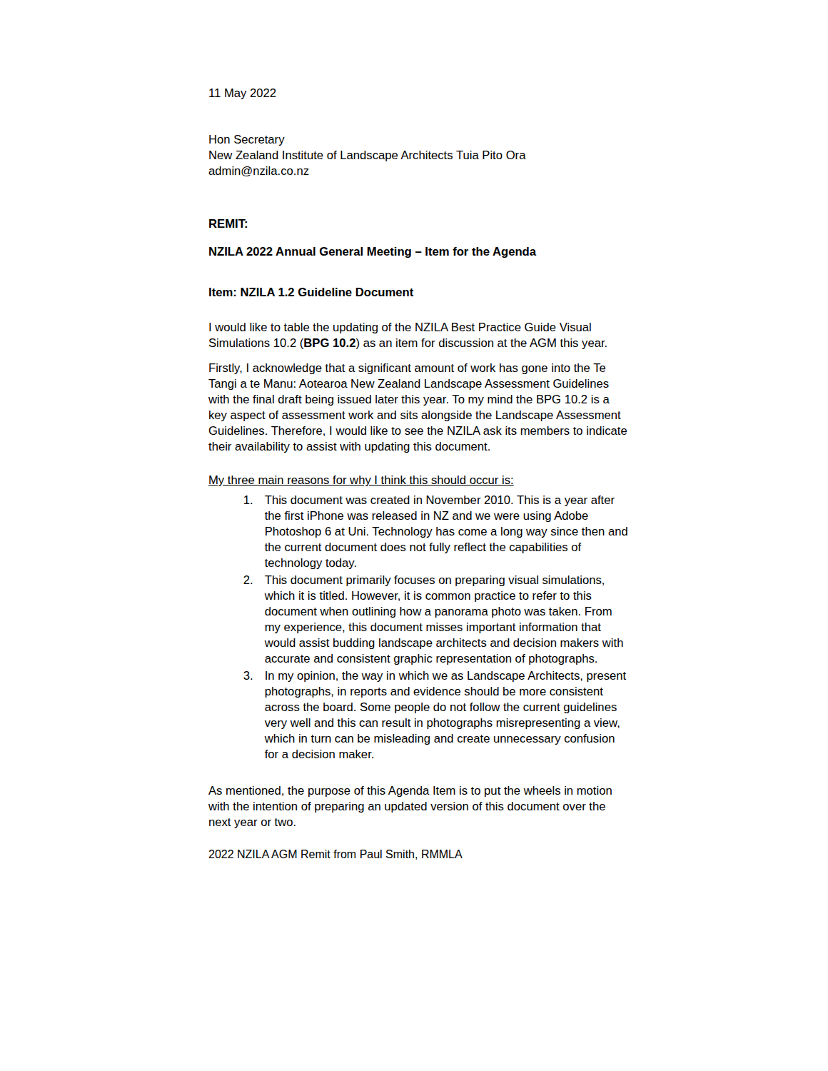11 May 2022
Hon Secretary
New Zealand Institute of Landscape Architects Tuia Pito Ora
admin@nzila.co.nz
REMIT:
NZILA 2022 Annual General Meeting – Item for the Agenda
Item: NZILA 1.2 Guideline Document
I would like to table the updating of the NZILA Best Practice Guide Visual Simulations 10.2 (BPG 10.2) as an item for discussion at the AGM this year.
Firstly, I acknowledge that a significant amount of work has gone into the Te Tangi a te Manu: Aotearoa New Zealand Landscape Assessment Guidelines with the final draft being issued later this year. To my mind the BPG 10.2 is a key aspect of assessment work and sits alongside the Landscape Assessment Guidelines. Therefore, I would like to see the NZILA ask its members to indicate their availability to assist with updating this document.
My three main reasons for why I think this should occur is:
This document was created in November 2010. This is a year after the first iPhone was released in NZ and we were using Adobe Photoshop 6 at Uni. Technology has come a long way since then and the current document does not fully reflect the capabilities of technology today.
This document primarily focuses on preparing visual simulations, which it is titled. However, it is common practice to refer to this document when outlining how a panorama photo was taken. From my experience, this document misses important information that would assist budding landscape architects and decision makers with accurate and consistent graphic representation of photographs.
In my opinion, the way in which we as Landscape Architects, present photographs, in reports and evidence should be more consistent across the board. Some people do not follow the current guidelines very well and this can result in photographs misrepresenting a view, which in turn can be misleading and create unnecessary confusion for a decision maker.
As mentioned, the purpose of this Agenda Item is to put the wheels in motion with the intention of preparing an updated version of this document over the next year or two.
2022 NZILA AGM Remit from Paul Smith, RMMLA